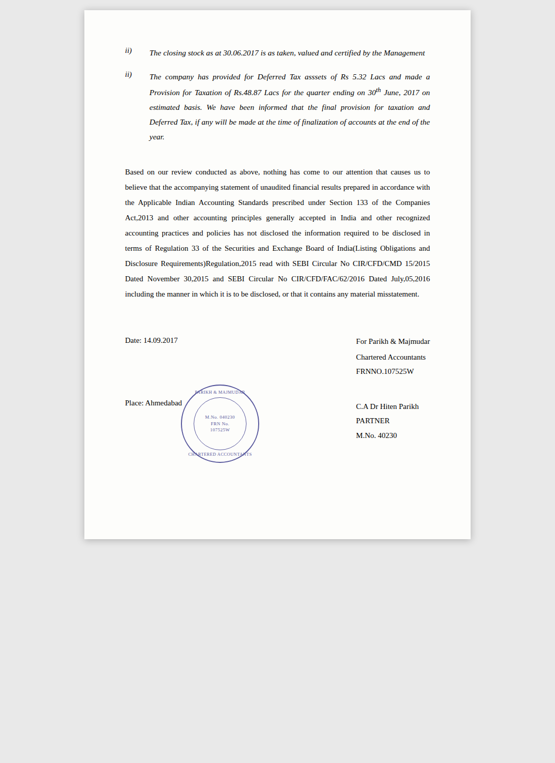ii)
The closing stock as at 30.06.2017 is as taken, valued and certified by the Management
ii)
The company has provided for Deferred Tax asssets of Rs 5.32 Lacs and made a Provision for Taxation of Rs.48.87 Lacs for the quarter ending on 30th June, 2017 on estimated basis. We have been informed that the final provision for taxation and Deferred Tax, if any will be made at the time of finalization of accounts at the end of the year.
Based on our review conducted as above, nothing has come to our attention that causes us to believe that the accompanying statement of unaudited financial results prepared in accordance with the Applicable Indian Accounting Standards prescribed under Section 133 of the Companies Act,2013 and other accounting principles generally accepted in India and other recognized accounting practices and policies has not disclosed the information required to be disclosed in terms of Regulation 33 of the Securities and Exchange Board of India(Listing Obligations and Disclosure Requirements)Regulation,2015 read with SEBI Circular No CIR/CFD/CMD 15/2015 Dated November 30,2015 and SEBI Circular No CIR/CFD/FAC/62/2016 Dated July,05,2016 including the manner in which it is to be disclosed, or that it contains any material misstatement.
Date: 14.09.2017
Place: Ahmedabad
For Parikh & Majmudar
Chartered Accountants
FRNNO.107525W
C.A Dr Hiten Parikh
PARTNER
M.No. 40230
PARIKH & MAJMUDAR
M.No. 040230 FRN No. 107525W
CHARTERED ACCOUNTANTS